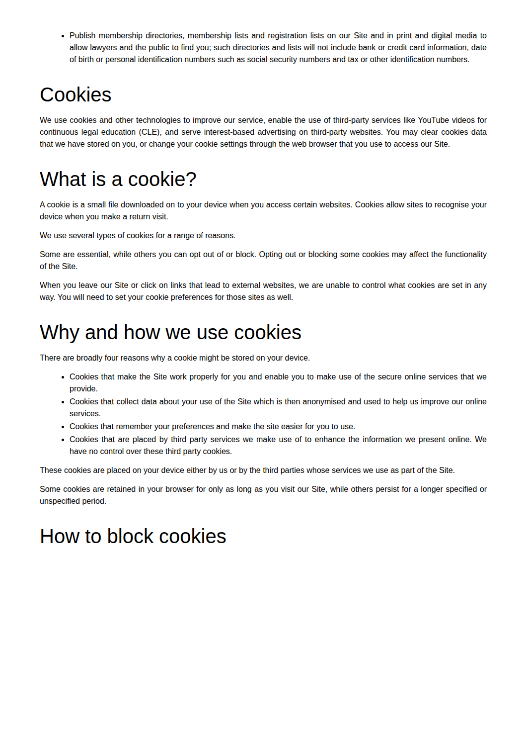Publish membership directories, membership lists and registration lists on our Site and in print and digital media to allow lawyers and the public to find you; such directories and lists will not include bank or credit card information, date of birth or personal identification numbers such as social security numbers and tax or other identification numbers.
Cookies
We use cookies and other technologies to improve our service, enable the use of third-party services like YouTube videos for continuous legal education (CLE), and serve interest-based advertising on third-party websites. You may clear cookies data that we have stored on you, or change your cookie settings through the web browser that you use to access our Site.
What is a cookie?
A cookie is a small file downloaded on to your device when you access certain websites. Cookies allow sites to recognise your device when you make a return visit.
We use several types of cookies for a range of reasons.
Some are essential, while others you can opt out of or block. Opting out or blocking some cookies may affect the functionality of the Site.
When you leave our Site or click on links that lead to external websites, we are unable to control what cookies are set in any way. You will need to set your cookie preferences for those sites as well.
Why and how we use cookies
There are broadly four reasons why a cookie might be stored on your device.
Cookies that make the Site work properly for you and enable you to make use of the secure online services that we provide.
Cookies that collect data about your use of the Site which is then anonymised and used to help us improve our online services.
Cookies that remember your preferences and make the site easier for you to use.
Cookies that are placed by third party services we make use of to enhance the information we present online. We have no control over these third party cookies.
These cookies are placed on your device either by us or by the third parties whose services we use as part of the Site.
Some cookies are retained in your browser for only as long as you visit our Site, while others persist for a longer specified or unspecified period.
How to block cookies